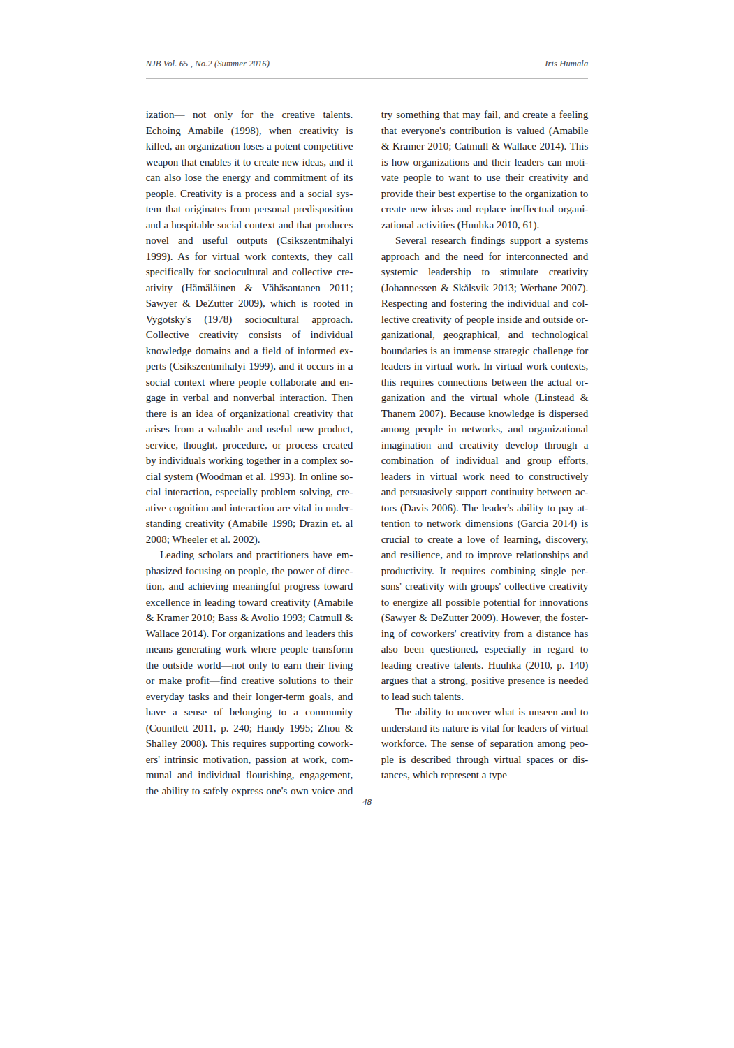NJB Vol. 65 , No.2 (Summer 2016) Iris Humala
ization— not only for the creative talents. Echoing Amabile (1998), when creativity is killed, an organization loses a potent competitive weapon that enables it to create new ideas, and it can also lose the energy and commitment of its people. Creativity is a process and a social system that originates from personal predisposition and a hospitable social context and that produces novel and useful outputs (Csikszentmihalyi 1999). As for virtual work contexts, they call specifically for sociocultural and collective creativity (Hämäläinen & Vähäsantanen 2011; Sawyer & DeZutter 2009), which is rooted in Vygotsky's (1978) sociocultural approach. Collective creativity consists of individual knowledge domains and a field of informed experts (Csikszentmihalyi 1999), and it occurs in a social context where people collaborate and engage in verbal and nonverbal interaction. Then there is an idea of organizational creativity that arises from a valuable and useful new product, service, thought, procedure, or process created by individuals working together in a complex social system (Woodman et al. 1993). In online social interaction, especially problem solving, creative cognition and interaction are vital in understanding creativity (Amabile 1998; Drazin et. al 2008; Wheeler et al. 2002).
Leading scholars and practitioners have emphasized focusing on people, the power of direction, and achieving meaningful progress toward excellence in leading toward creativity (Amabile & Kramer 2010; Bass & Avolio 1993; Catmull & Wallace 2014). For organizations and leaders this means generating work where people transform the outside world—not only to earn their living or make profit—find creative solutions to their everyday tasks and their longer-term goals, and have a sense of belonging to a community (Countlett 2011, p. 240; Handy 1995; Zhou & Shalley 2008). This requires supporting coworkers' intrinsic motivation, passion at work, communal and individual flourishing, engagement, the ability to safely express one's own voice and try something that may fail, and create a feeling that everyone's contribution is valued (Amabile & Kramer 2010; Catmull & Wallace 2014). This is how organizations and their leaders can motivate people to want to use their creativity and provide their best expertise to the organization to create new ideas and replace ineffectual organizational activities (Huuhka 2010, 61).
Several research findings support a systems approach and the need for interconnected and systemic leadership to stimulate creativity (Johannessen & Skålsvik 2013; Werhane 2007). Respecting and fostering the individual and collective creativity of people inside and outside organizational, geographical, and technological boundaries is an immense strategic challenge for leaders in virtual work. In virtual work contexts, this requires connections between the actual organization and the virtual whole (Linstead & Thanem 2007). Because knowledge is dispersed among people in networks, and organizational imagination and creativity develop through a combination of individual and group efforts, leaders in virtual work need to constructively and persuasively support continuity between actors (Davis 2006). The leader's ability to pay attention to network dimensions (Garcia 2014) is crucial to create a love of learning, discovery, and resilience, and to improve relationships and productivity. It requires combining single persons' creativity with groups' collective creativity to energize all possible potential for innovations (Sawyer & DeZutter 2009). However, the fostering of coworkers' creativity from a distance has also been questioned, especially in regard to leading creative talents. Huuhka (2010, p. 140) argues that a strong, positive presence is needed to lead such talents.
The ability to uncover what is unseen and to understand its nature is vital for leaders of virtual workforce. The sense of separation among people is described through virtual spaces or distances, which represent a type
48